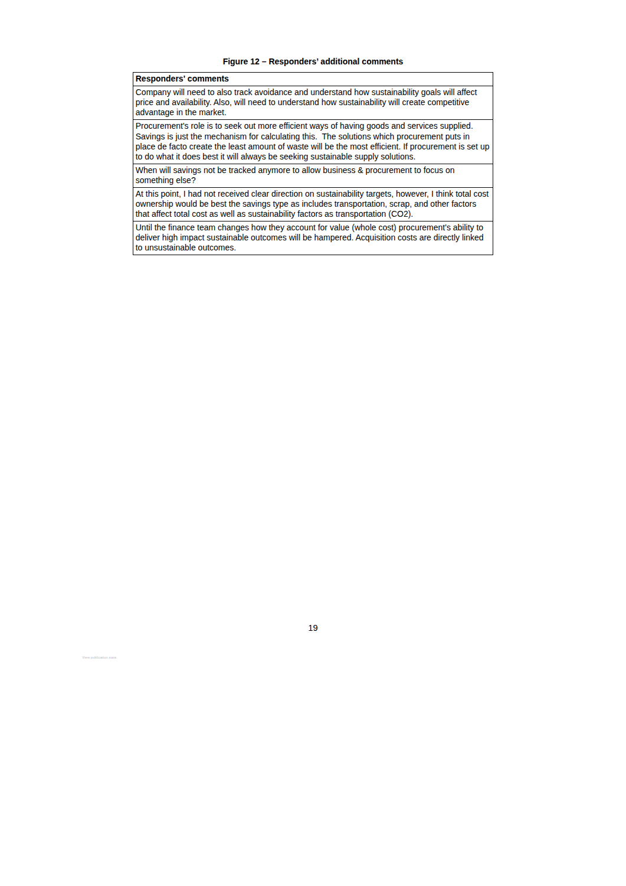Figure 12 – Responders’ additional comments
| Responders' comments |
| --- |
| Company will need to also track avoidance and understand how sustainability goals will affect price and availability. Also, will need to understand how sustainability will create competitive advantage in the market. |
| Procurement's role is to seek out more efficient ways of having goods and services supplied. Savings is just the mechanism for calculating this. The solutions which procurement puts in place de facto create the least amount of waste will be the most efficient. If procurement is set up to do what it does best it will always be seeking sustainable supply solutions. |
| When will savings not be tracked anymore to allow business & procurement to focus on something else? |
| At this point, I had not received clear direction on sustainability targets, however, I think total cost ownership would be best the savings type as includes transportation, scrap, and other factors that affect total cost as well as sustainability factors as transportation (CO2). |
| Until the finance team changes how they account for value (whole cost) procurement's ability to deliver high impact sustainable outcomes will be hampered. Acquisition costs are directly linked to unsustainable outcomes. |
19
View publication stats